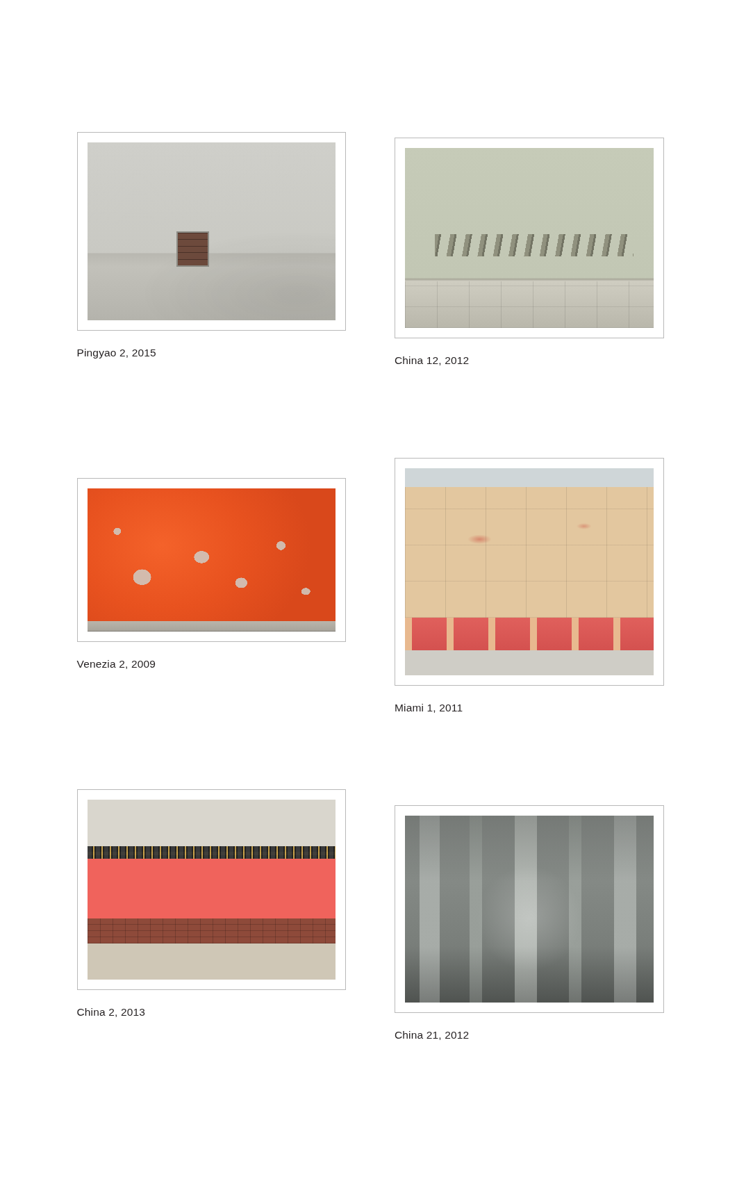Pingyao 2, 2015
Venezia 2, 2009
China 2, 2013
China 12, 2012
Miami 1, 2011
China 21, 2012